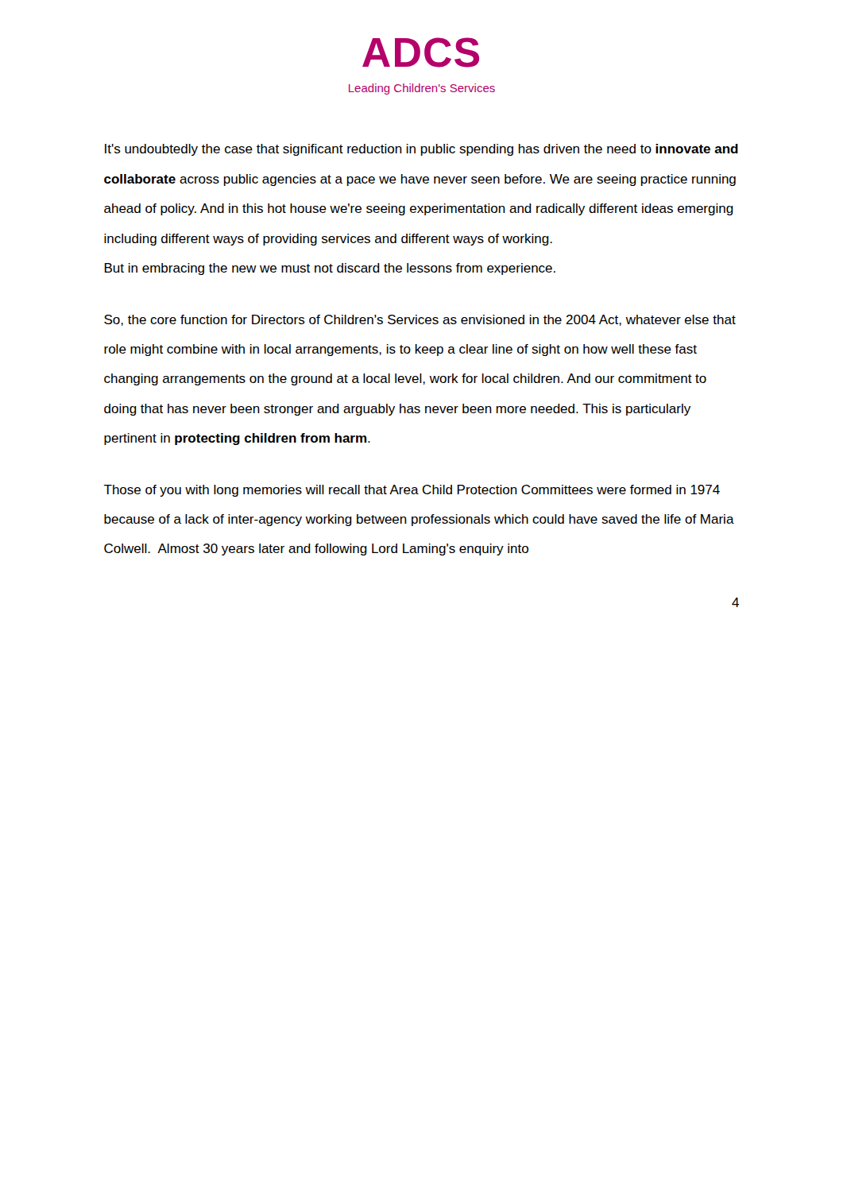ADCS
Leading Children's Services
It's undoubtedly the case that significant reduction in public spending has driven the need to innovate and collaborate across public agencies at a pace we have never seen before. We are seeing practice running ahead of policy. And in this hot house we're seeing experimentation and radically different ideas emerging including different ways of providing services and different ways of working.
But in embracing the new we must not discard the lessons from experience.
So, the core function for Directors of Children's Services as envisioned in the 2004 Act, whatever else that role might combine with in local arrangements, is to keep a clear line of sight on how well these fast changing arrangements on the ground at a local level, work for local children. And our commitment to doing that has never been stronger and arguably has never been more needed. This is particularly pertinent in protecting children from harm.
Those of you with long memories will recall that Area Child Protection Committees were formed in 1974 because of a lack of inter-agency working between professionals which could have saved the life of Maria Colwell. Almost 30 years later and following Lord Laming's enquiry into
4